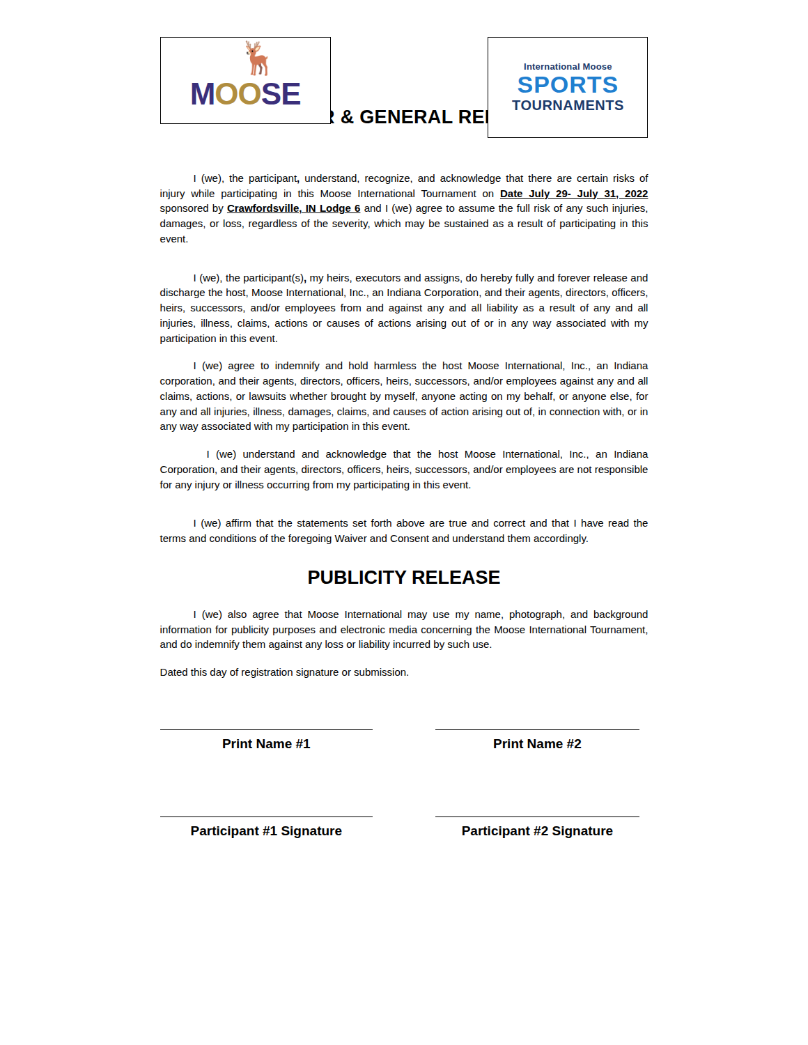🦌
MOOSE
International Moose
SPORTS
TOURNAMENTS
WAIVER & GENERAL RELEASE
I (we), the participant, understand, recognize, and acknowledge that there are certain risks of injury while participating in this Moose International Tournament on Date July 29- July 31, 2022 sponsored by Crawfordsville, IN Lodge 6 and I (we) agree to assume the full risk of any such injuries, damages, or loss, regardless of the severity, which may be sustained as a result of participating in this event.
I (we), the participant(s), my heirs, executors and assigns, do hereby fully and forever release and discharge the host, Moose International, Inc., an Indiana Corporation, and their agents, directors, officers, heirs, successors, and/or employees from and against any and all liability as a result of any and all injuries, illness, claims, actions or causes of actions arising out of or in any way associated with my participation in this event.
I (we) agree to indemnify and hold harmless the host Moose International, Inc., an Indiana corporation, and their agents, directors, officers, heirs, successors, and/or employees against any and all claims, actions, or lawsuits whether brought by myself, anyone acting on my behalf, or anyone else, for any and all injuries, illness, damages, claims, and causes of action arising out of, in connection with, or in any way associated with my participation in this event.
I (we) understand and acknowledge that the host Moose International, Inc., an Indiana Corporation, and their agents, directors, officers, heirs, successors, and/or employees are not responsible for any injury or illness occurring from my participating in this event.
I (we) affirm that the statements set forth above are true and correct and that I have read the terms and conditions of the foregoing Waiver and Consent and understand them accordingly.
PUBLICITY RELEASE
I (we) also agree that Moose International may use my name, photograph, and background information for publicity purposes and electronic media concerning the Moose International Tournament, and do indemnify them against any loss or liability incurred by such use.
Dated this day of registration signature or submission.
Print Name #1
Print Name #2
Participant #1 Signature
Participant #2 Signature